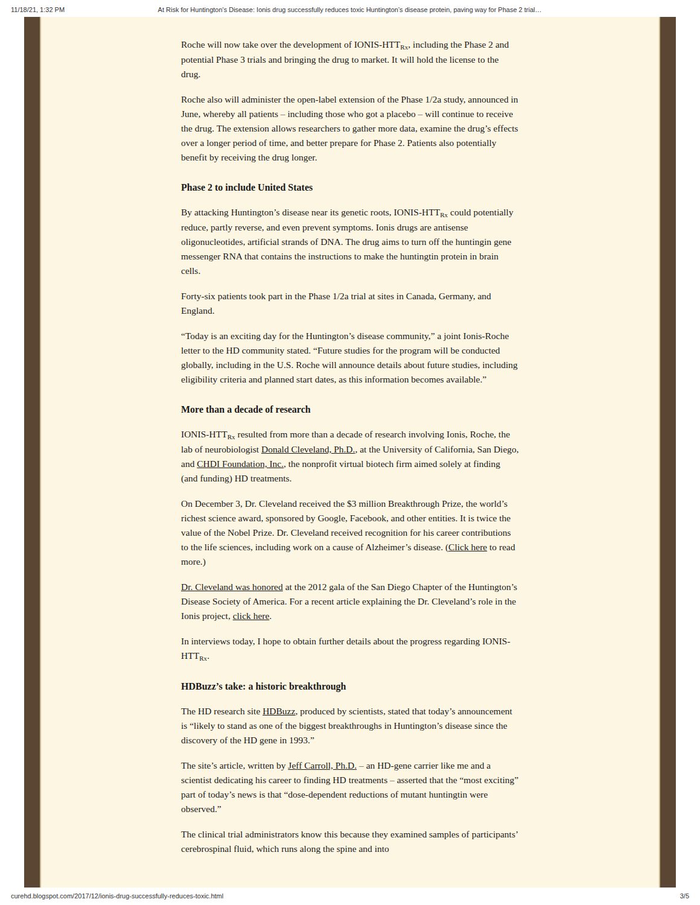11/18/21, 1:32 PM
At Risk for Huntington's Disease: Ionis drug successfully reduces toxic Huntington’s disease protein, paving way for Phase 2 trial…
Roche will now take over the development of IONIS-HTTRx, including the Phase 2 and potential Phase 3 trials and bringing the drug to market. It will hold the license to the drug.
Roche also will administer the open-label extension of the Phase 1/2a study, announced in June, whereby all patients – including those who got a placebo – will continue to receive the drug. The extension allows researchers to gather more data, examine the drug’s effects over a longer period of time, and better prepare for Phase 2. Patients also potentially benefit by receiving the drug longer.
Phase 2 to include United States
By attacking Huntington’s disease near its genetic roots, IONIS-HTTRx could potentially reduce, partly reverse, and even prevent symptoms. Ionis drugs are antisense oligonucleotides, artificial strands of DNA. The drug aims to turn off the huntingin gene messenger RNA that contains the instructions to make the huntingtin protein in brain cells.
Forty-six patients took part in the Phase 1/2a trial at sites in Canada, Germany, and England.
“Today is an exciting day for the Huntington’s disease community,” a joint Ionis-Roche letter to the HD community stated. “Future studies for the program will be conducted globally, including in the U.S. Roche will announce details about future studies, including eligibility criteria and planned start dates, as this information becomes available.”
More than a decade of research
IONIS-HTTRx resulted from more than a decade of research involving Ionis, Roche, the lab of neurobiologist Donald Cleveland, Ph.D., at the University of California, San Diego, and CHDI Foundation, Inc., the nonprofit virtual biotech firm aimed solely at finding (and funding) HD treatments.
On December 3, Dr. Cleveland received the $3 million Breakthrough Prize, the world’s richest science award, sponsored by Google, Facebook, and other entities. It is twice the value of the Nobel Prize. Dr. Cleveland received recognition for his career contributions to the life sciences, including work on a cause of Alzheimer’s disease. (Click here to read more.)
Dr. Cleveland was honored at the 2012 gala of the San Diego Chapter of the Huntington’s Disease Society of America. For a recent article explaining the Dr. Cleveland’s role in the Ionis project, click here.
In interviews today, I hope to obtain further details about the progress regarding IONIS-HTTRx.
HDBuzz’s take: a historic breakthrough
The HD research site HDBuzz, produced by scientists, stated that today’s announcement is “likely to stand as one of the biggest breakthroughs in Huntington’s disease since the discovery of the HD gene in 1993.”
The site’s article, written by Jeff Carroll, Ph.D. – an HD-gene carrier like me and a scientist dedicating his career to finding HD treatments – asserted that the “most exciting” part of today’s news is that “dose-dependent reductions of mutant huntingtin were observed.”
The clinical trial administrators know this because they examined samples of participants’ cerebrospinal fluid, which runs along the spine and into
curehd.blogspot.com/2017/12/ionis-drug-successfully-reduces-toxic.html
3/5